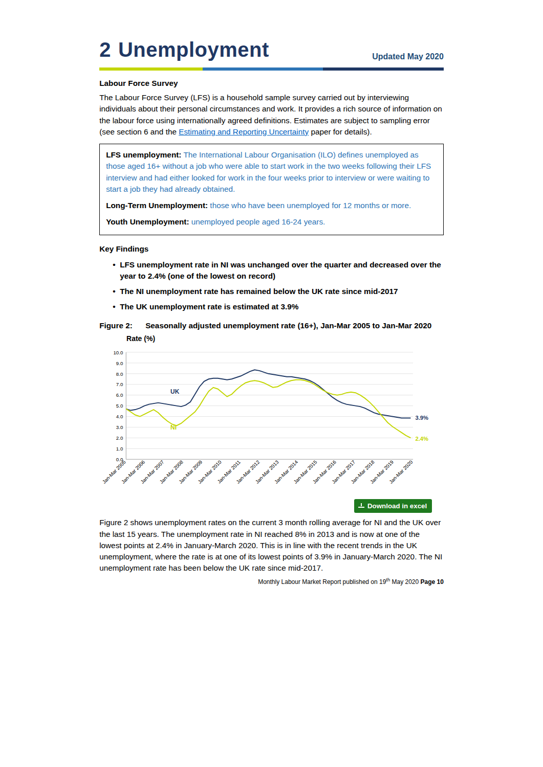2 Unemployment
Updated May 2020
Labour Force Survey
The Labour Force Survey (LFS) is a household sample survey carried out by interviewing individuals about their personal circumstances and work. It provides a rich source of information on the labour force using internationally agreed definitions. Estimates are subject to sampling error (see section 6 and the Estimating and Reporting Uncertainty paper for details).
LFS unemployment: The International Labour Organisation (ILO) defines unemployed as those aged 16+ without a job who were able to start work in the two weeks following their LFS interview and had either looked for work in the four weeks prior to interview or were waiting to start a job they had already obtained.
Long-Term Unemployment: those who have been unemployed for 12 months or more.
Youth Unemployment: unemployed people aged 16-24 years.
Key Findings
LFS unemployment rate in NI was unchanged over the quarter and decreased over the year to 2.4% (one of the lowest on record)
The NI unemployment rate has remained below the UK rate since mid-2017
The UK unemployment rate is estimated at 3.9%
Figure 2: Seasonally adjusted unemployment rate (16+), Jan-Mar 2005 to Jan-Mar 2020
Rate (%)
10.0 9.0 8.0 7.0 6.0 5.0 4.0 3.0 2.0 1.0 0.0 UK NI 3.9% 2.4% Jan-Mar 2005 Jan-Mar 2006 Jan-Mar 2007 Jan-Mar 2008 Jan-Mar 2009 Jan-Mar 2010 Jan-Mar 2011 Jan-Mar 2012 Jan-Mar 2013 Jan-Mar 2014 Jan-Mar 2015 Jan-Mar 2016 Jan-Mar 2017 Jan-Mar 2018 Jan-Mar 2019 Jan-Mar 2020
Download in excel
Figure 2 shows unemployment rates on the current 3 month rolling average for NI and the UK over the last 15 years. The unemployment rate in NI reached 8% in 2013 and is now at one of the lowest points at 2.4% in January-March 2020. This is in line with the recent trends in the UK unemployment, where the rate is at one of its lowest points of 3.9% in January-March 2020. The NI unemployment rate has been below the UK rate since mid-2017.
Monthly Labour Market Report published on 19th May 2020 Page 10